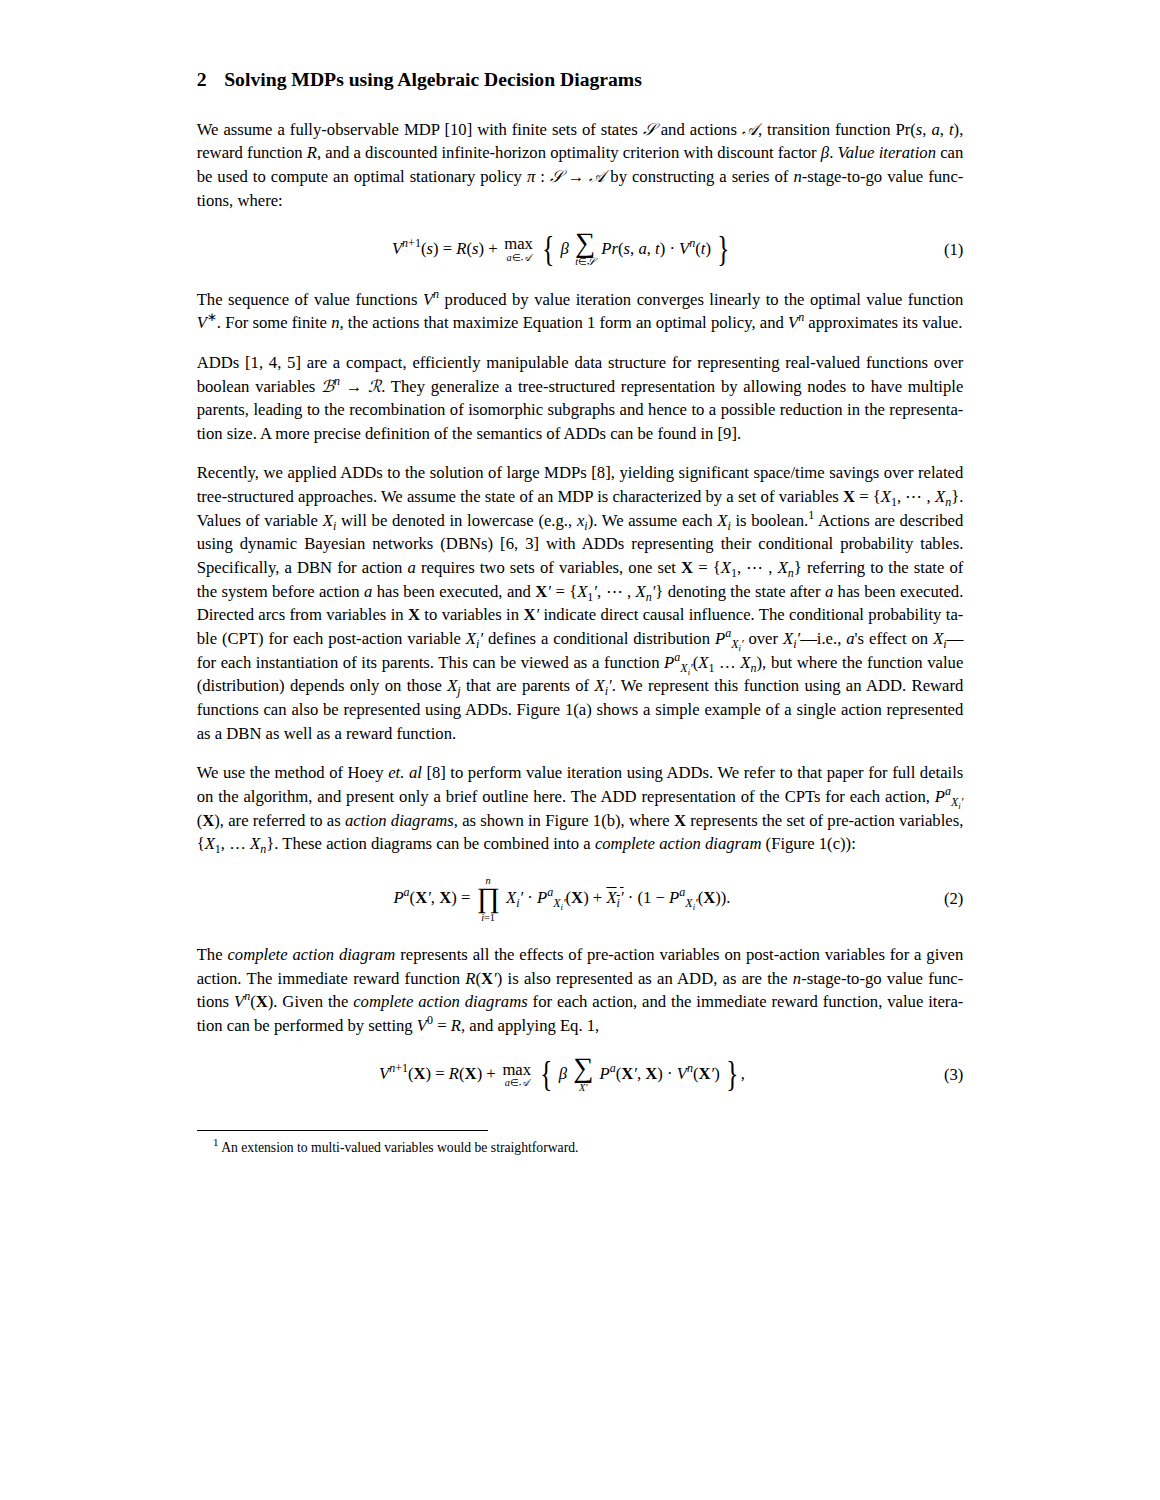2 Solving MDPs using Algebraic Decision Diagrams
We assume a fully-observable MDP [10] with finite sets of states 𝒮 and actions 𝒜, transition function Pr(s, a, t), reward function R, and a discounted infinite-horizon optimality criterion with discount factor β. Value iteration can be used to compute an optimal stationary policy π : 𝒮 → 𝒜 by constructing a series of n-stage-to-go value functions, where:
Vn+1(s) = R(s) + max a∈𝒜 { β ∑t∈𝒮 Pr(s, a, t) · Vn(t) }
(1)
The sequence of value functions Vn produced by value iteration converges linearly to the optimal value function V∗. For some finite n, the actions that maximize Equation 1 form an optimal policy, and Vn approximates its value.
ADDs [1, 4, 5] are a compact, efficiently manipulable data structure for representing real-valued functions over boolean variables ℬn → ℛ. They generalize a tree-structured representation by allowing nodes to have multiple parents, leading to the recombination of isomorphic subgraphs and hence to a possible reduction in the representation size. A more precise definition of the semantics of ADDs can be found in [9].
Recently, we applied ADDs to the solution of large MDPs [8], yielding significant space/time savings over related tree-structured approaches. We assume the state of an MDP is characterized by a set of variables X = {X1, ⋯ , Xn}. Values of variable Xi will be denoted in lowercase (e.g., xi). We assume each Xi is boolean.1 Actions are described using dynamic Bayesian networks (DBNs) [6, 3] with ADDs representing their conditional probability tables. Specifically, a DBN for action a requires two sets of variables, one set X = {X1, ⋯ , Xn} referring to the state of the system before action a has been executed, and X′ = {X1′, ⋯ , Xn′} denoting the state after a has been executed. Directed arcs from variables in X to variables in X′ indicate direct causal influence. The conditional probability table (CPT) for each post-action variable Xi′ defines a conditional distribution PaXi′ over Xi′—i.e., a's effect on Xi—for each instantiation of its parents. This can be viewed as a function PaXi′(X1 … Xn), but where the function value (distribution) depends only on those Xj that are parents of Xi′. We represent this function using an ADD. Reward functions can also be represented using ADDs. Figure 1(a) shows a simple example of a single action represented as a DBN as well as a reward function.
We use the method of Hoey et. al [8] to perform value iteration using ADDs. We refer to that paper for full details on the algorithm, and present only a brief outline here. The ADD representation of the CPTs for each action, PaXi′(X), are referred to as action diagrams, as shown in Figure 1(b), where X represents the set of pre-action variables, {X1, … Xn}. These action diagrams can be combined into a complete action diagram (Figure 1(c)):
Pa(X′, X) = n∏i=1 Xi′ · PaXi′(X) + Xi′ · (1 − PaXi′(X)).
(2)
The complete action diagram represents all the effects of pre-action variables on post-action variables for a given action. The immediate reward function R(X′) is also represented as an ADD, as are the n-stage-to-go value functions Vn(X). Given the complete action diagrams for each action, and the immediate reward function, value iteration can be performed by setting V0 = R, and applying Eq. 1,
Vn+1(X) = R(X) + max a∈𝒜 { β ∑X′ Pa(X′, X) · Vn(X′) },
(3)
1 An extension to multi-valued variables would be straightforward.